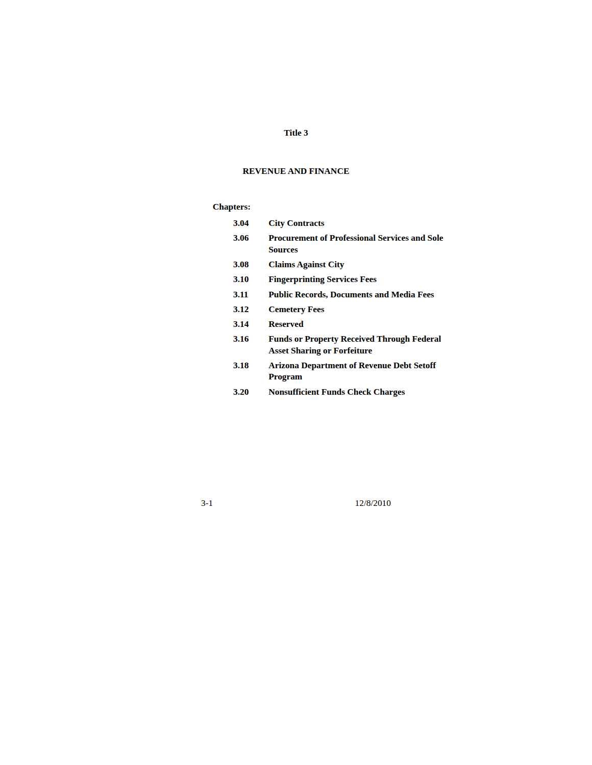Title 3
REVENUE AND FINANCE
Chapters:
| 3.04 | City Contracts |
| 3.06 | Procurement of Professional Services and Sole Sources |
| 3.08 | Claims Against City |
| 3.10 | Fingerprinting Services Fees |
| 3.11 | Public Records, Documents and Media Fees |
| 3.12 | Cemetery Fees |
| 3.14 | Reserved |
| 3.16 | Funds or Property Received Through Federal Asset Sharing or Forfeiture |
| 3.18 | Arizona Department of Revenue Debt Setoff Program |
| 3.20 | Nonsufficient Funds Check Charges |
3-1 12/8/2010